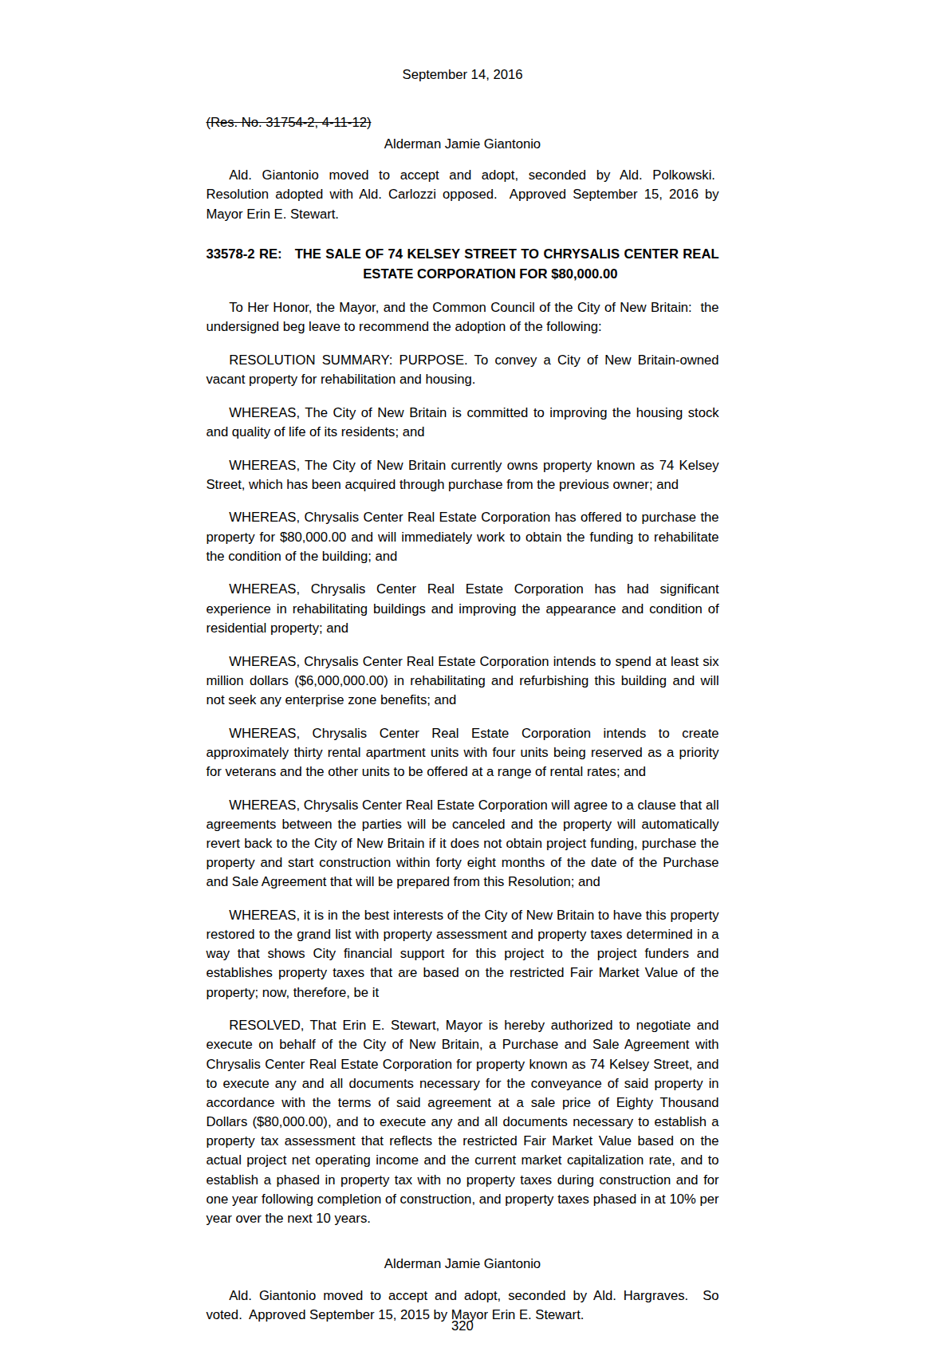September 14, 2016
(Res. No. 31754-2, 4-11-12)
Alderman Jamie Giantonio
Ald. Giantonio moved to accept and adopt, seconded by Ald. Polkowski. Resolution adopted with Ald. Carlozzi opposed. Approved September 15, 2016 by Mayor Erin E. Stewart.
33578-2 RE: THE SALE OF 74 KELSEY STREET TO CHRYSALIS CENTER REAL ESTATE CORPORATION FOR $80,000.00
To Her Honor, the Mayor, and the Common Council of the City of New Britain: the undersigned beg leave to recommend the adoption of the following:
RESOLUTION SUMMARY: PURPOSE. To convey a City of New Britain-owned vacant property for rehabilitation and housing.
WHEREAS, The City of New Britain is committed to improving the housing stock and quality of life of its residents; and
WHEREAS, The City of New Britain currently owns property known as 74 Kelsey Street, which has been acquired through purchase from the previous owner; and
WHEREAS, Chrysalis Center Real Estate Corporation has offered to purchase the property for $80,000.00 and will immediately work to obtain the funding to rehabilitate the condition of the building; and
WHEREAS, Chrysalis Center Real Estate Corporation has had significant experience in rehabilitating buildings and improving the appearance and condition of residential property; and
WHEREAS, Chrysalis Center Real Estate Corporation intends to spend at least six million dollars ($6,000,000.00) in rehabilitating and refurbishing this building and will not seek any enterprise zone benefits; and
WHEREAS, Chrysalis Center Real Estate Corporation intends to create approximately thirty rental apartment units with four units being reserved as a priority for veterans and the other units to be offered at a range of rental rates; and
WHEREAS, Chrysalis Center Real Estate Corporation will agree to a clause that all agreements between the parties will be canceled and the property will automatically revert back to the City of New Britain if it does not obtain project funding, purchase the property and start construction within forty eight months of the date of the Purchase and Sale Agreement that will be prepared from this Resolution; and
WHEREAS, it is in the best interests of the City of New Britain to have this property restored to the grand list with property assessment and property taxes determined in a way that shows City financial support for this project to the project funders and establishes property taxes that are based on the restricted Fair Market Value of the property; now, therefore, be it
RESOLVED, That Erin E. Stewart, Mayor is hereby authorized to negotiate and execute on behalf of the City of New Britain, a Purchase and Sale Agreement with Chrysalis Center Real Estate Corporation for property known as 74 Kelsey Street, and to execute any and all documents necessary for the conveyance of said property in accordance with the terms of said agreement at a sale price of Eighty Thousand Dollars ($80,000.00), and to execute any and all documents necessary to establish a property tax assessment that reflects the restricted Fair Market Value based on the actual project net operating income and the current market capitalization rate, and to establish a phased in property tax with no property taxes during construction and for one year following completion of construction, and property taxes phased in at 10% per year over the next 10 years.
Alderman Jamie Giantonio
Ald. Giantonio moved to accept and adopt, seconded by Ald. Hargraves. So voted. Approved September 15, 2015 by Mayor Erin E. Stewart.
320